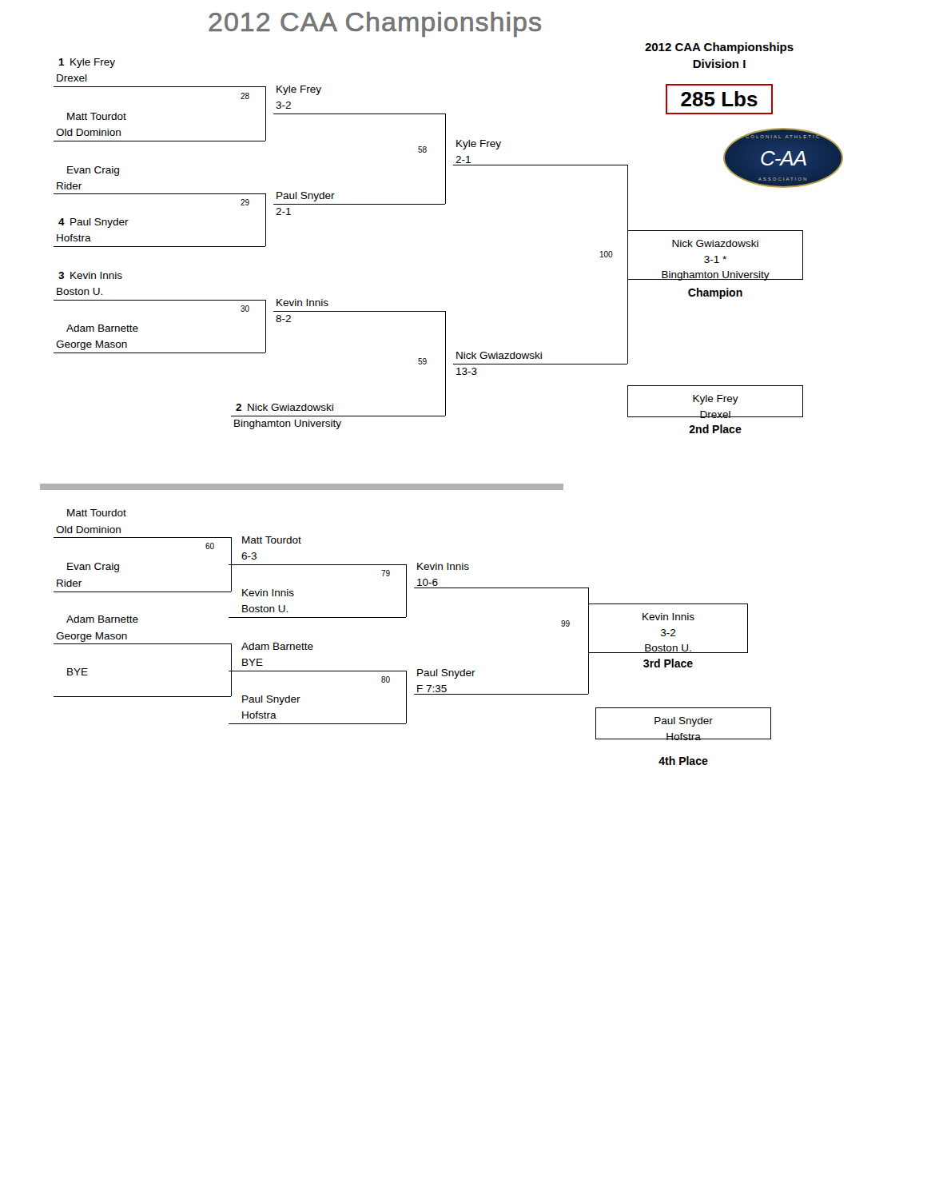2012 CAA Championships
2012 CAA Championships
Division I
285 Lbs
COLONIAL ATHLETIC
C-AA
ASSOCIATION
1
Kyle Frey
Drexel
Matt Tourdot
Old Dominion
28
Kyle Frey
3-2
Evan Craig
Rider
4
Paul Snyder
Hofstra
29
Paul Snyder
2-1
58
Kyle Frey
2-1
3
Kevin Innis
Boston U.
Adam Barnette
George Mason
30
Kevin Innis
8-2
2
Nick Gwiazdowski
Binghamton University
59
Nick Gwiazdowski
13-3
100
Nick Gwiazdowski
3-1 *
Binghamton University
Champion
Kyle Frey
Drexel
2nd Place
Matt Tourdot
Old Dominion
Evan Craig
Rider
60
Matt Tourdot
6-3
Kevin Innis
Boston U.
79
Kevin Innis
10-6
Adam Barnette
George Mason
BYE
Adam Barnette
BYE
Paul Snyder
Hofstra
80
Paul Snyder
F 7:35
99
Kevin Innis
3-2
Boston U.
3rd Place
Paul Snyder
Hofstra
4th Place